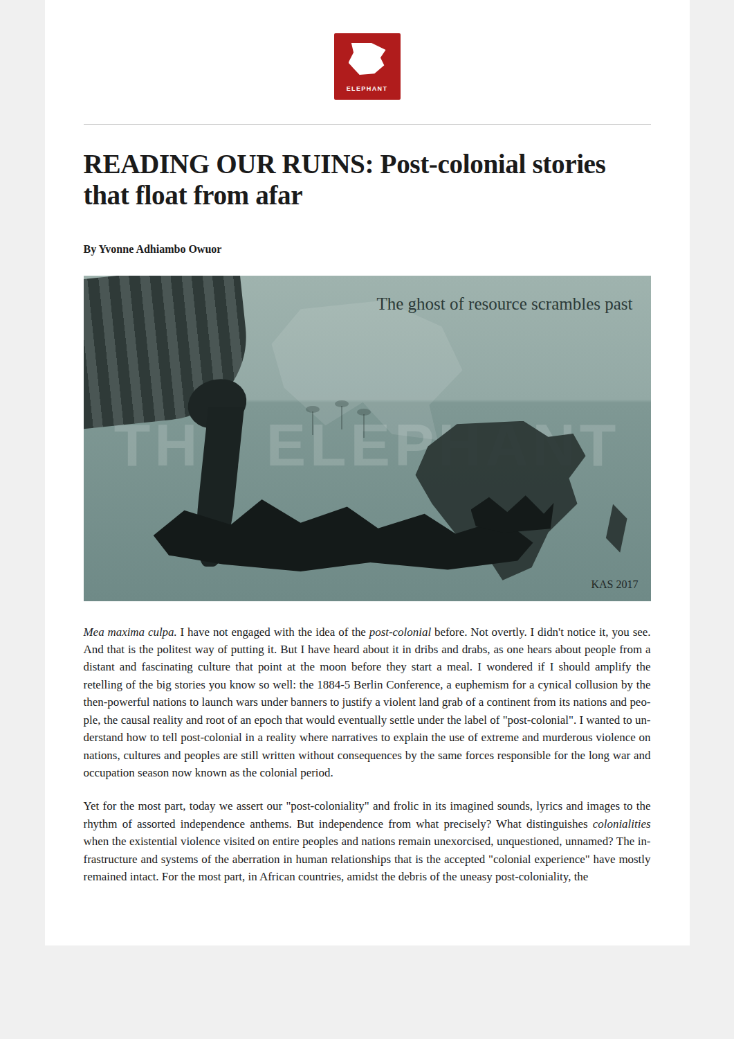ELEPHANT
READING OUR RUINS: Post-colonial stories that float from afar
By Yvonne Adhiambo Owuor
THE ELEPHANT The ghost of resource scrambles past KAS 2017
Mea maxima culpa. I have not engaged with the idea of the post-colonial before. Not overtly. I didn't notice it, you see. And that is the politest way of putting it. But I have heard about it in dribs and drabs, as one hears about people from a distant and fascinating culture that point at the moon before they start a meal. I wondered if I should amplify the retelling of the big stories you know so well: the 1884-5 Berlin Conference, a euphemism for a cynical collusion by the then-powerful nations to launch wars under banners to justify a violent land grab of a continent from its nations and people, the causal reality and root of an epoch that would eventually settle under the label of "post-colonial". I wanted to understand how to tell post-colonial in a reality where narratives to explain the use of extreme and murderous violence on nations, cultures and peoples are still written without consequences by the same forces responsible for the long war and occupation season now known as the colonial period.
Yet for the most part, today we assert our "post-coloniality" and frolic in its imagined sounds, lyrics and images to the rhythm of assorted independence anthems. But independence from what precisely? What distinguishes colonialities when the existential violence visited on entire peoples and nations remain unexorcised, unquestioned, unnamed? The infrastructure and systems of the aberration in human relationships that is the accepted "colonial experience" have mostly remained intact. For the most part, in African countries, amidst the debris of the uneasy post-coloniality, the